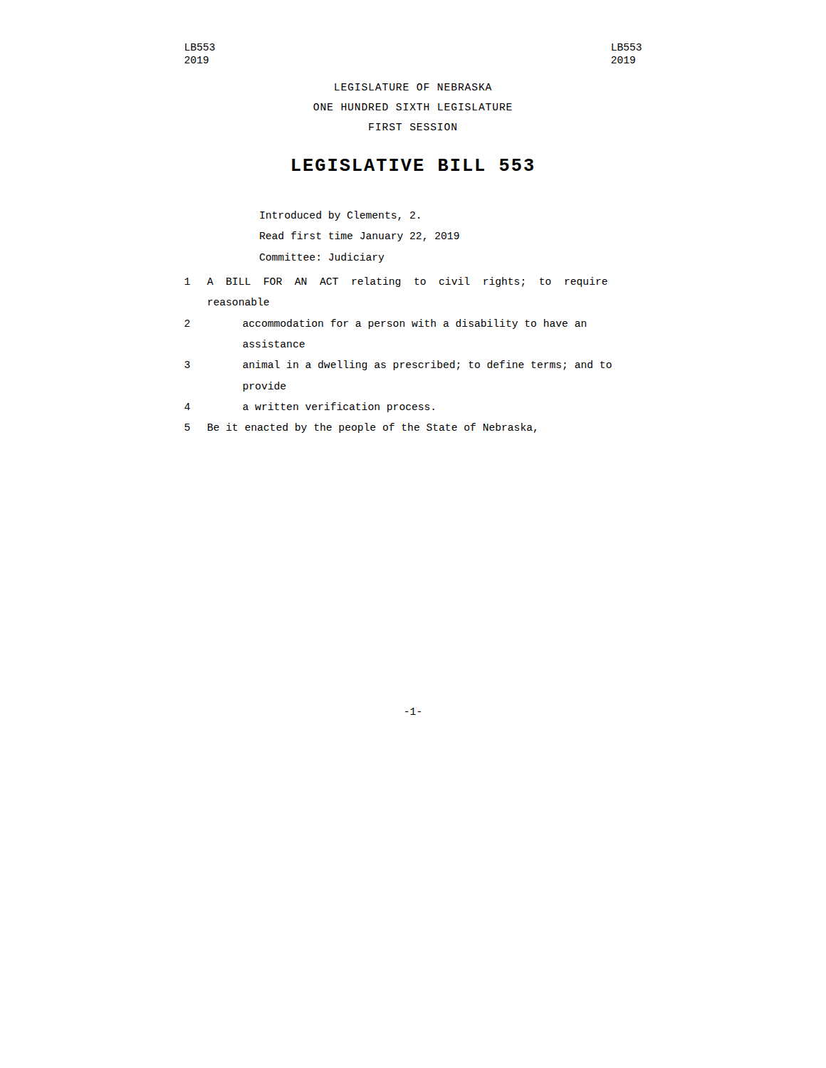LB553 2019
LB553 2019
LEGISLATURE OF NEBRASKA
ONE HUNDRED SIXTH LEGISLATURE
FIRST SESSION
LEGISLATIVE BILL 553
Introduced by Clements, 2.
Read first time January 22, 2019
Committee: Judiciary
1 A BILL FOR AN ACT relating to civil rights; to require reasonable
2 accommodation for a person with a disability to have an assistance
3 animal in a dwelling as prescribed; to define terms; and to provide
4 a written verification process.
5 Be it enacted by the people of the State of Nebraska,
-1-